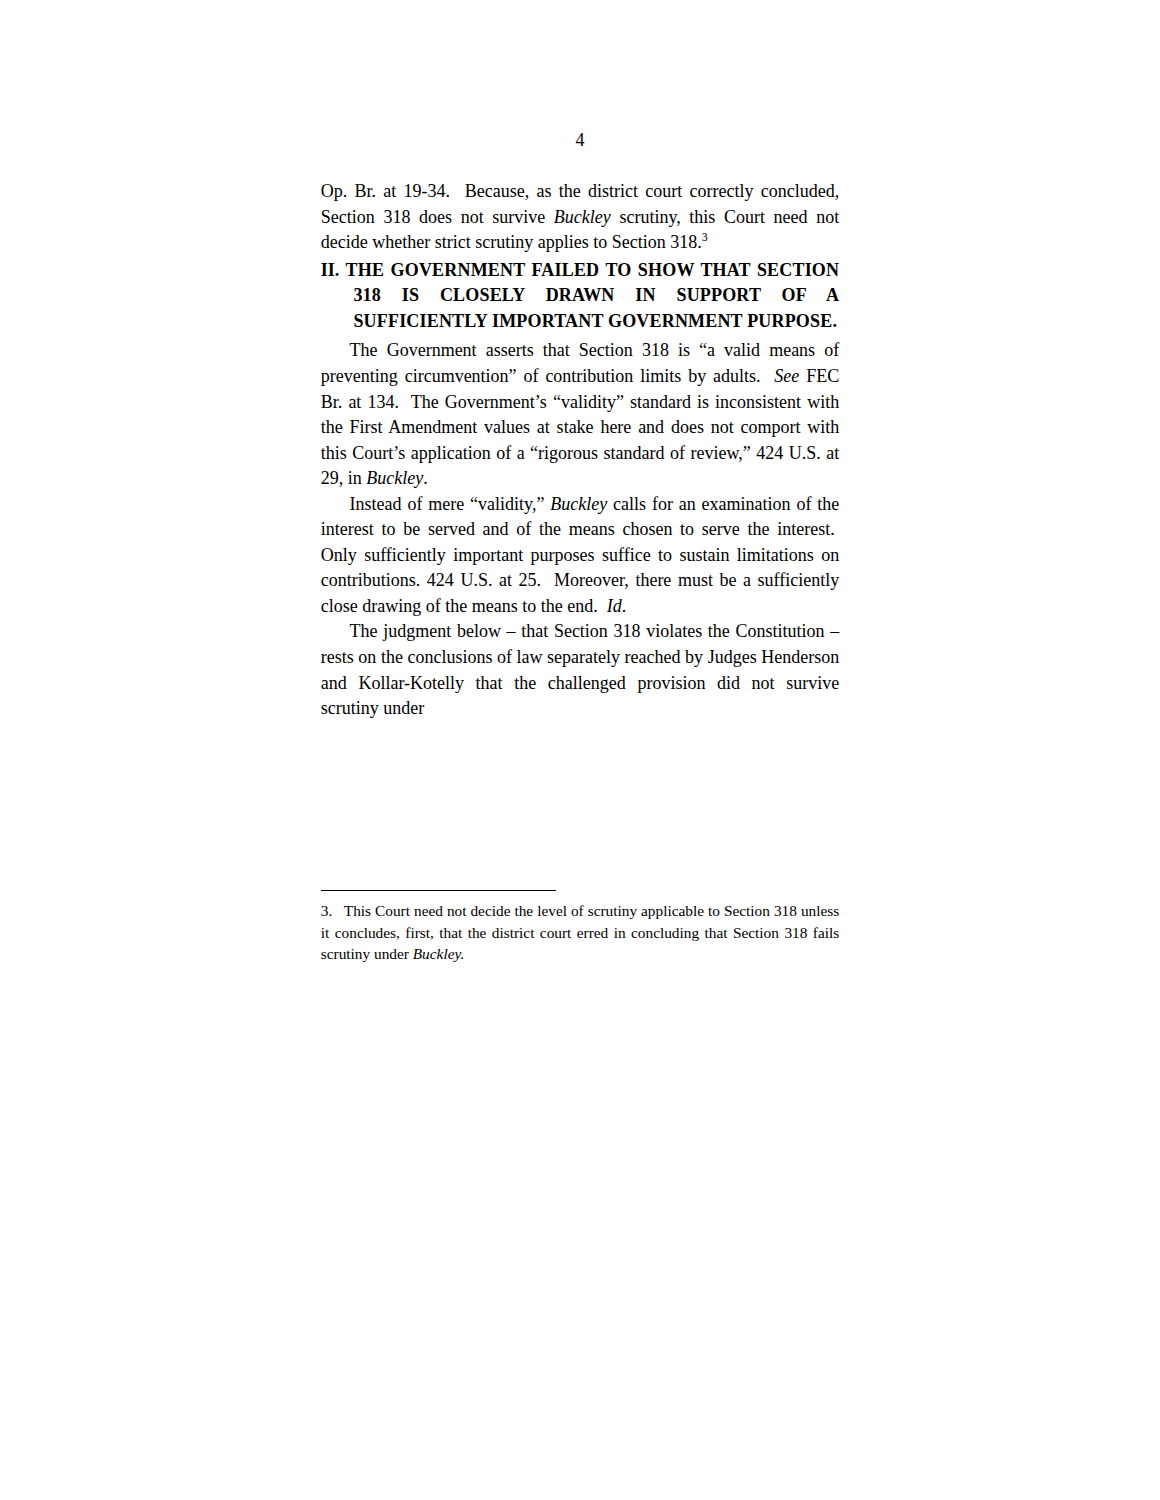4
Op. Br. at 19-34. Because, as the district court correctly concluded, Section 318 does not survive Buckley scrutiny, this Court need not decide whether strict scrutiny applies to Section 318.3
II. THE GOVERNMENT FAILED TO SHOW THAT SECTION 318 IS CLOSELY DRAWN IN SUPPORT OF A SUFFICIENTLY IMPORTANT GOVERNMENT PURPOSE.
The Government asserts that Section 318 is “a valid means of preventing circumvention” of contribution limits by adults. See FEC Br. at 134. The Government’s “validity” standard is inconsistent with the First Amendment values at stake here and does not comport with this Court’s application of a “rigorous standard of review,” 424 U.S. at 29, in Buckley.
Instead of mere “validity,” Buckley calls for an examination of the interest to be served and of the means chosen to serve the interest. Only sufficiently important purposes suffice to sustain limitations on contributions. 424 U.S. at 25. Moreover, there must be a sufficiently close drawing of the means to the end. Id.
The judgment below – that Section 318 violates the Constitution – rests on the conclusions of law separately reached by Judges Henderson and Kollar-Kotelly that the challenged provision did not survive scrutiny under
3. This Court need not decide the level of scrutiny applicable to Section 318 unless it concludes, first, that the district court erred in concluding that Section 318 fails scrutiny under Buckley.